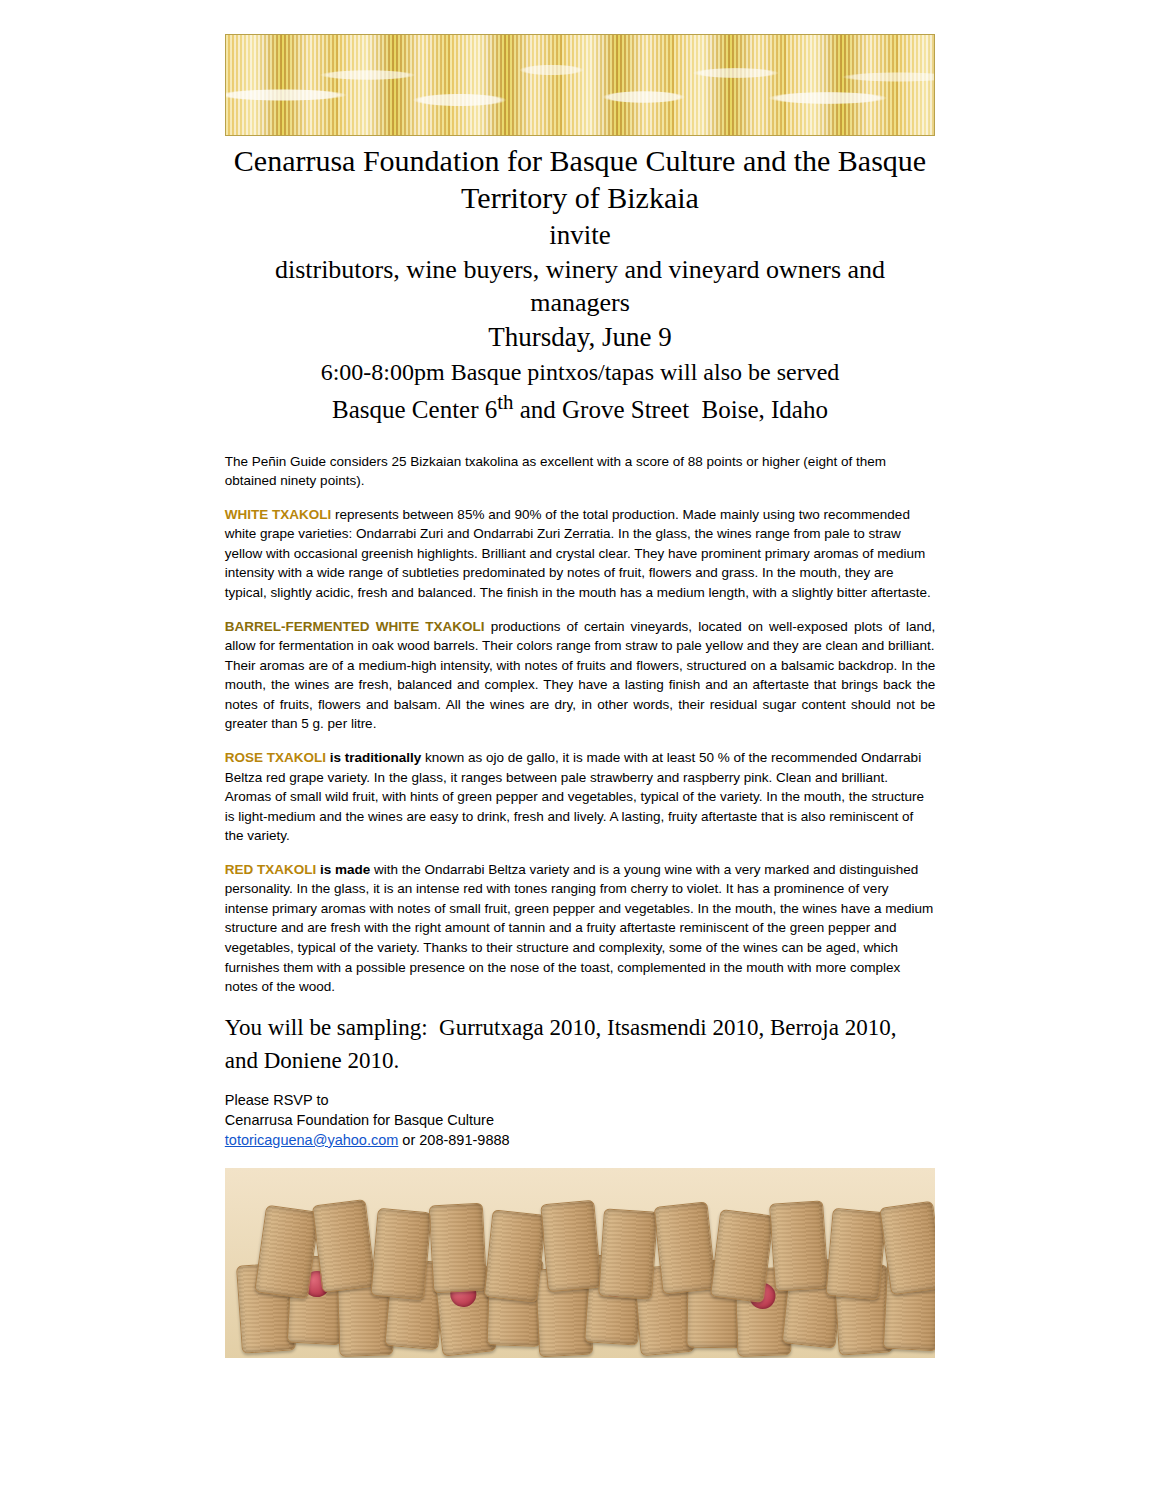Cenarrusa Foundation for Basque Culture and the Basque Territory of Bizkaia
invite
distributors, wine buyers, winery and vineyard owners and managers
Thursday, June 9
6:00-8:00pm Basque pintxos/tapas will also be served
Basque Center 6th and Grove Street Boise, Idaho
The Peñin Guide considers 25 Bizkaian txakolina as excellent with a score of 88 points or higher (eight of them obtained ninety points).
WHITE TXAKOLI represents between 85% and 90% of the total production. Made mainly using two recommended white grape varieties: Ondarrabi Zuri and Ondarrabi Zuri Zerratia. In the glass, the wines range from pale to straw yellow with occasional greenish highlights. Brilliant and crystal clear. They have prominent primary aromas of medium intensity with a wide range of subtleties predominated by notes of fruit, flowers and grass. In the mouth, they are typical, slightly acidic, fresh and balanced. The finish in the mouth has a medium length, with a slightly bitter aftertaste.
BARREL-FERMENTED WHITE TXAKOLI productions of certain vineyards, located on well-exposed plots of land, allow for fermentation in oak wood barrels. Their colors range from straw to pale yellow and they are clean and brilliant.
Their aromas are of a medium-high intensity, with notes of fruits and flowers, structured on a balsamic backdrop. In the mouth, the wines are fresh, balanced and complex. They have a lasting finish and an aftertaste that brings back the notes of fruits, flowers and balsam. All the wines are dry, in other words, their residual sugar content should not be greater than 5 g. per litre.
ROSE TXAKOLI is traditionally known as ojo de gallo, it is made with at least 50 % of the recommended Ondarrabi Beltza red grape variety. In the glass, it ranges between pale strawberry and raspberry pink. Clean and brilliant. Aromas of small wild fruit, with hints of green pepper and vegetables, typical of the variety. In the mouth, the structure is light-medium and the wines are easy to drink, fresh and lively. A lasting, fruity aftertaste that is also reminiscent of the variety.
RED TXAKOLI is made with the Ondarrabi Beltza variety and is a young wine with a very marked and distinguished personality. In the glass, it is an intense red with tones ranging from cherry to violet. It has a prominence of very intense primary aromas with notes of small fruit, green pepper and vegetables. In the mouth, the wines have a medium structure and are fresh with the right amount of tannin and a fruity aftertaste reminiscent of the green pepper and vegetables, typical of the variety. Thanks to their structure and complexity, some of the wines can be aged, which furnishes them with a possible presence on the nose of the toast, complemented in the mouth with more complex notes of the wood.
You will be sampling: Gurrutxaga 2010, Itsasmendi 2010, Berroja 2010, and Doniene 2010.
Please RSVP to
Cenarrusa Foundation for Basque Culture
totoricaguena@yahoo.com or 208-891-9888